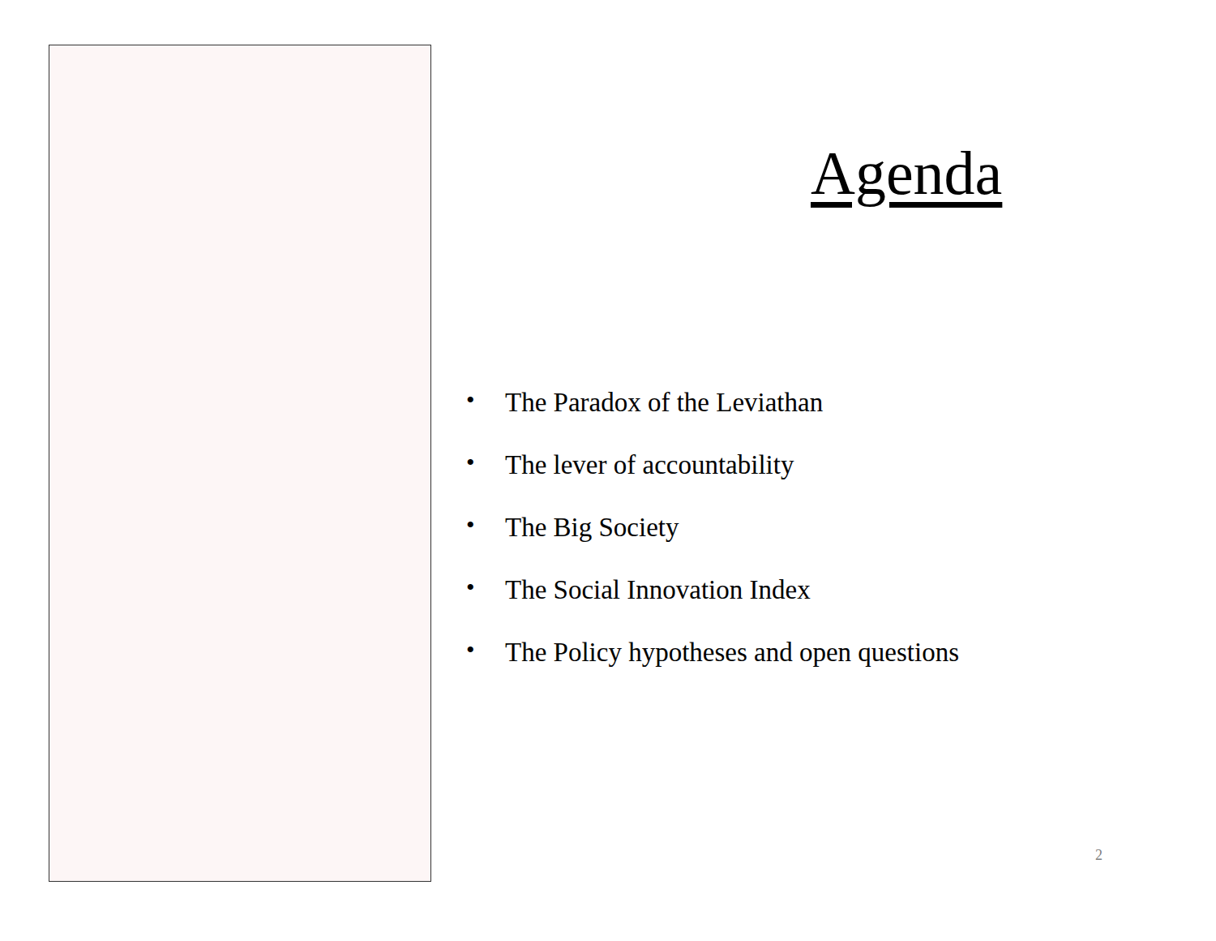erram que Comparet
Agenda
The Paradox of the Leviathan
The lever of accountability
The Big Society
The Social Innovation Index
The Policy hypotheses and open questions
2